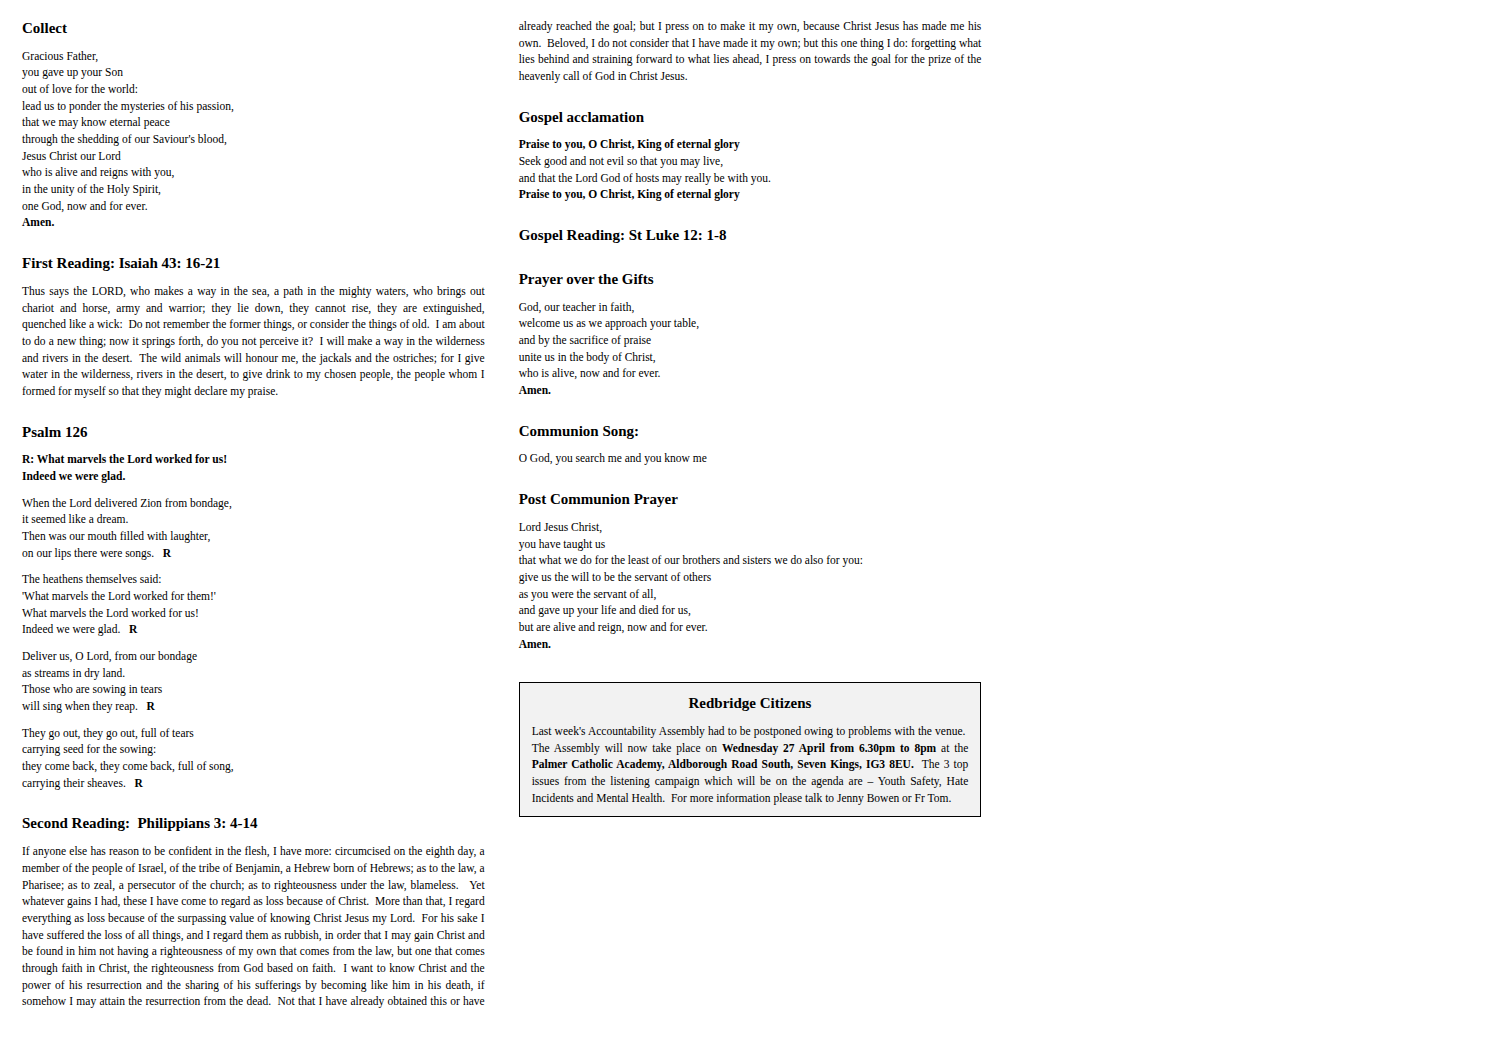Collect
Gracious Father,
you gave up your Son
out of love for the world:
lead us to ponder the mysteries of his passion,
that we may know eternal peace
through the shedding of our Saviour's blood,
Jesus Christ our Lord
who is alive and reigns with you,
in the unity of the Holy Spirit,
one God, now and for ever.
Amen.
First Reading: Isaiah 43: 16-21
Thus says the LORD, who makes a way in the sea, a path in the mighty waters, who brings out chariot and horse, army and warrior; they lie down, they cannot rise, they are extinguished, quenched like a wick: Do not remember the former things, or consider the things of old. I am about to do a new thing; now it springs forth, do you not perceive it? I will make a way in the wilderness and rivers in the desert. The wild animals will honour me, the jackals and the ostriches; for I give water in the wilderness, rivers in the desert, to give drink to my chosen people, the people whom I formed for myself so that they might declare my praise.
Psalm 126
R: What marvels the Lord worked for us!
Indeed we were glad.
When the Lord delivered Zion from bondage,
it seemed like a dream.
Then was our mouth filled with laughter,
on our lips there were songs. R
The heathens themselves said:
'What marvels the Lord worked for them!'
What marvels the Lord worked for us!
Indeed we were glad. R
Deliver us, O Lord, from our bondage
as streams in dry land.
Those who are sowing in tears
will sing when they reap. R
They go out, they go out, full of tears
carrying seed for the sowing:
they come back, they come back, full of song,
carrying their sheaves. R
Second Reading: Philippians 3: 4-14
If anyone else has reason to be confident in the flesh, I have more: circumcised on the eighth day, a member of the people of Israel, of the tribe of Benjamin, a Hebrew born of Hebrews; as to the law, a Pharisee; as to zeal, a persecutor of the church; as to righteousness under the law, blameless. Yet whatever gains I had, these I have come to regard as loss because of Christ. More than that, I regard everything as loss because of the surpassing value of knowing Christ Jesus my Lord. For his sake I have suffered the loss of all things, and I regard them as rubbish, in order that I may gain Christ and be found in him not having a righteousness of my own that comes from the law, but one that comes through faith in Christ, the righteousness from God based on faith. I want to know Christ and the power of his resurrection and the sharing of his sufferings by becoming like him in his death, if somehow I may attain the resurrection from the dead. Not that I have already obtained this or have already reached the goal; but I press on to make it my own, because Christ Jesus has made me his own. Beloved, I do not consider that I have made it my own; but this one thing I do: forgetting what lies behind and straining forward to what lies ahead, I press on towards the goal for the prize of the heavenly call of God in Christ Jesus.
Gospel acclamation
Praise to you, O Christ, King of eternal glory
Seek good and not evil so that you may live,
and that the Lord God of hosts may really be with you.
Praise to you, O Christ, King of eternal glory
Gospel Reading: St Luke 12: 1-8
Prayer over the Gifts
God, our teacher in faith,
welcome us as we approach your table,
and by the sacrifice of praise
unite us in the body of Christ,
who is alive, now and for ever.
Amen.
Communion Song:
O God, you search me and you know me
Post Communion Prayer
Lord Jesus Christ,
you have taught us
that what we do for the least of our brothers and sisters we do also for you:
give us the will to be the servant of others
as you were the servant of all,
and gave up your life and died for us,
but are alive and reign, now and for ever.
Amen.
Redbridge Citizens
Last week's Accountability Assembly had to be postponed owing to problems with the venue. The Assembly will now take place on Wednesday 27 April from 6.30pm to 8pm at the Palmer Catholic Academy, Aldborough Road South, Seven Kings, IG3 8EU. The 3 top issues from the listening campaign which will be on the agenda are – Youth Safety, Hate Incidents and Mental Health. For more information please talk to Jenny Bowen or Fr Tom.